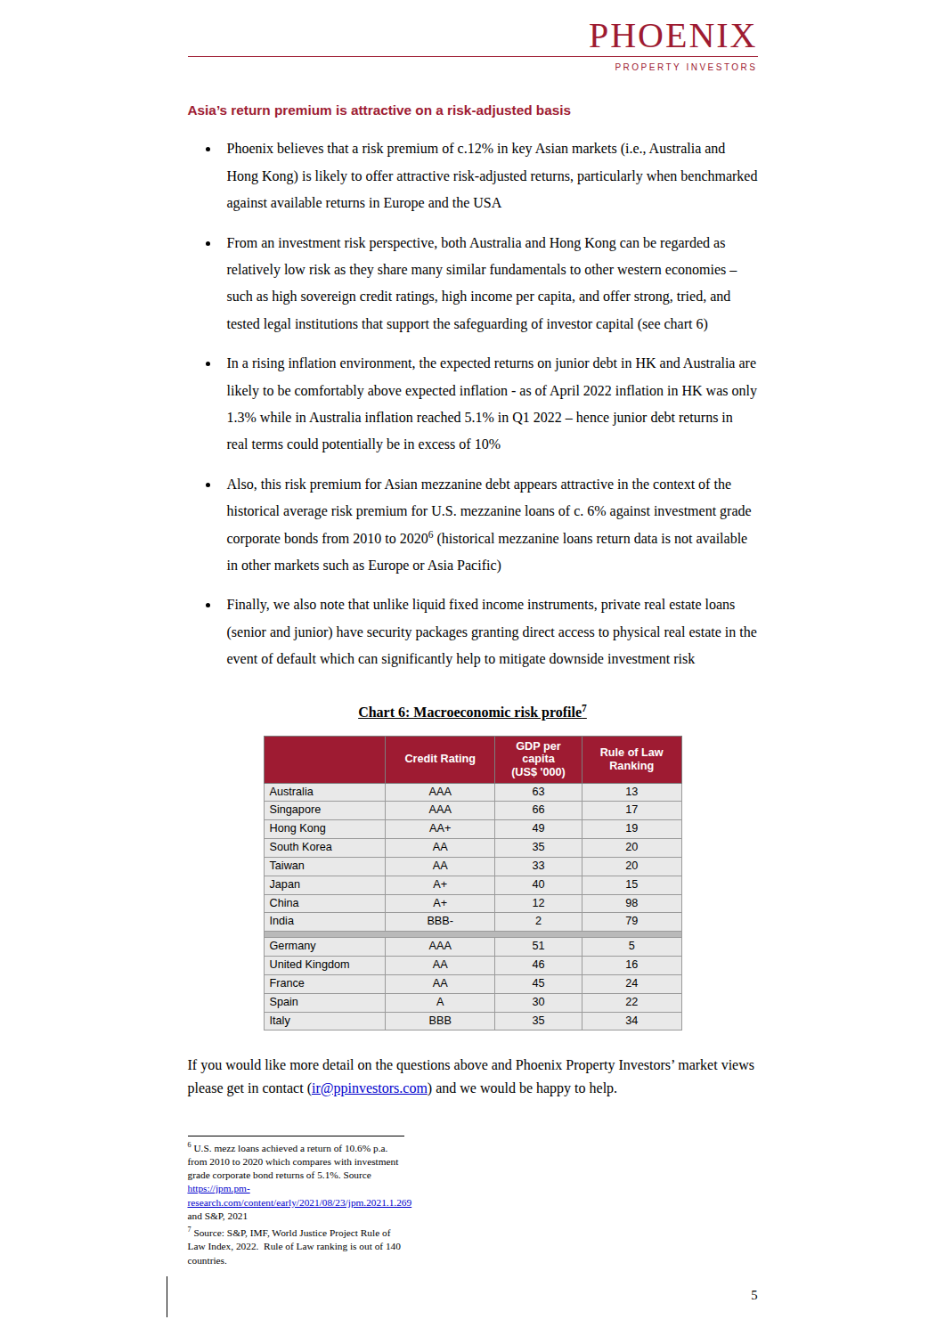PHOENIX
PROPERTY INVESTORS
Asia’s return premium is attractive on a risk-adjusted basis
Phoenix believes that a risk premium of c.12% in key Asian markets (i.e., Australia and Hong Kong) is likely to offer attractive risk-adjusted returns, particularly when benchmarked against available returns in Europe and the USA
From an investment risk perspective, both Australia and Hong Kong can be regarded as relatively low risk as they share many similar fundamentals to other western economies – such as high sovereign credit ratings, high income per capita, and offer strong, tried, and tested legal institutions that support the safeguarding of investor capital (see chart 6)
In a rising inflation environment, the expected returns on junior debt in HK and Australia are likely to be comfortably above expected inflation - as of April 2022 inflation in HK was only 1.3% while in Australia inflation reached 5.1% in Q1 2022 – hence junior debt returns in real terms could potentially be in excess of 10%
Also, this risk premium for Asian mezzanine debt appears attractive in the context of the historical average risk premium for U.S. mezzanine loans of c. 6% against investment grade corporate bonds from 2010 to 20206 (historical mezzanine loans return data is not available in other markets such as Europe or Asia Pacific)
Finally, we also note that unlike liquid fixed income instruments, private real estate loans (senior and junior) have security packages granting direct access to physical real estate in the event of default which can significantly help to mitigate downside investment risk
Chart 6: Macroeconomic risk profile7
| | Credit Rating | GDP per capita (US$ '000) | Rule of Law Ranking |
| --- | --- | --- | --- |
| Australia | AAA | 63 | 13 |
| Singapore | AAA | 66 | 17 |
| Hong Kong | AA+ | 49 | 19 |
| South Korea | AA | 35 | 20 |
| Taiwan | AA | 33 | 20 |
| Japan | A+ | 40 | 15 |
| China | A+ | 12 | 98 |
| India | BBB- | 2 | 79 |
| Germany | AAA | 51 | 5 |
| United Kingdom | AA | 46 | 16 |
| France | AA | 45 | 24 |
| Spain | A | 30 | 22 |
| Italy | BBB | 35 | 34 |
If you would like more detail on the questions above and Phoenix Property Investors’ market views please get in contact (ir@ppinvestors.com) and we would be happy to help.
6 U.S. mezz loans achieved a return of 10.6% p.a. from 2010 to 2020 which compares with investment grade corporate bond returns of 5.1%. Source https://jpm.pm-research.com/content/early/2021/08/23/jpm.2021.1.269 and S&P, 2021
7 Source: S&P, IMF, World Justice Project Rule of Law Index, 2022. Rule of Law ranking is out of 140 countries.
5